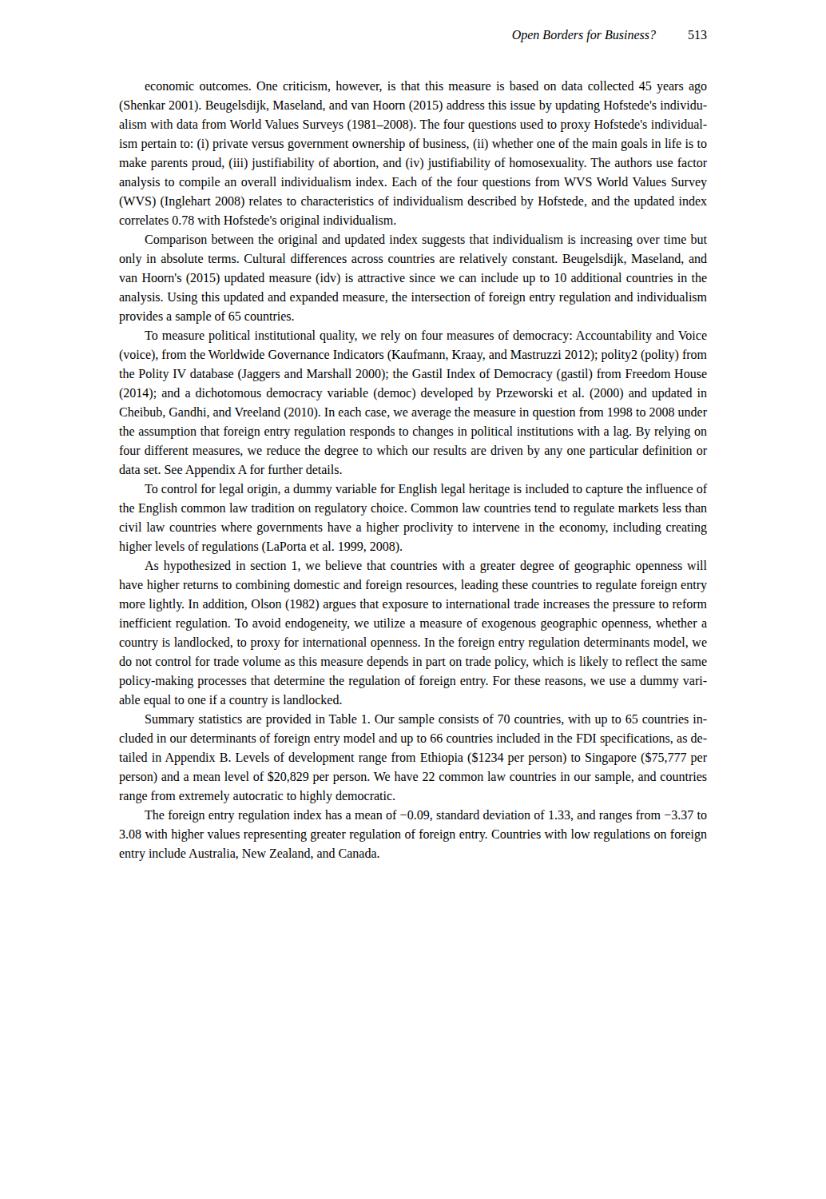Open Borders for Business? 513
economic outcomes. One criticism, however, is that this measure is based on data collected 45 years ago (Shenkar 2001). Beugelsdijk, Maseland, and van Hoorn (2015) address this issue by updating Hofstede's individualism with data from World Values Surveys (1981–2008). The four questions used to proxy Hofstede's individualism pertain to: (i) private versus government ownership of business, (ii) whether one of the main goals in life is to make parents proud, (iii) justifiability of abortion, and (iv) justifiability of homosexuality. The authors use factor analysis to compile an overall individualism index. Each of the four questions from WVS World Values Survey (WVS) (Inglehart 2008) relates to characteristics of individualism described by Hofstede, and the updated index correlates 0.78 with Hofstede's original individualism.
Comparison between the original and updated index suggests that individualism is increasing over time but only in absolute terms. Cultural differences across countries are relatively constant. Beugelsdijk, Maseland, and van Hoorn's (2015) updated measure (idv) is attractive since we can include up to 10 additional countries in the analysis. Using this updated and expanded measure, the intersection of foreign entry regulation and individualism provides a sample of 65 countries.
To measure political institutional quality, we rely on four measures of democracy: Accountability and Voice (voice), from the Worldwide Governance Indicators (Kaufmann, Kraay, and Mastruzzi 2012); polity2 (polity) from the Polity IV database (Jaggers and Marshall 2000); the Gastil Index of Democracy (gastil) from Freedom House (2014); and a dichotomous democracy variable (democ) developed by Przeworski et al. (2000) and updated in Cheibub, Gandhi, and Vreeland (2010). In each case, we average the measure in question from 1998 to 2008 under the assumption that foreign entry regulation responds to changes in political institutions with a lag. By relying on four different measures, we reduce the degree to which our results are driven by any one particular definition or data set. See Appendix A for further details.
To control for legal origin, a dummy variable for English legal heritage is included to capture the influence of the English common law tradition on regulatory choice. Common law countries tend to regulate markets less than civil law countries where governments have a higher proclivity to intervene in the economy, including creating higher levels of regulations (LaPorta et al. 1999, 2008).
As hypothesized in section 1, we believe that countries with a greater degree of geographic openness will have higher returns to combining domestic and foreign resources, leading these countries to regulate foreign entry more lightly. In addition, Olson (1982) argues that exposure to international trade increases the pressure to reform inefficient regulation. To avoid endogeneity, we utilize a measure of exogenous geographic openness, whether a country is landlocked, to proxy for international openness. In the foreign entry regulation determinants model, we do not control for trade volume as this measure depends in part on trade policy, which is likely to reflect the same policy-making processes that determine the regulation of foreign entry. For these reasons, we use a dummy variable equal to one if a country is landlocked.
Summary statistics are provided in Table 1. Our sample consists of 70 countries, with up to 65 countries included in our determinants of foreign entry model and up to 66 countries included in the FDI specifications, as detailed in Appendix B. Levels of development range from Ethiopia ($1234 per person) to Singapore ($75,777 per person) and a mean level of $20,829 per person. We have 22 common law countries in our sample, and countries range from extremely autocratic to highly democratic.
The foreign entry regulation index has a mean of −0.09, standard deviation of 1.33, and ranges from −3.37 to 3.08 with higher values representing greater regulation of foreign entry. Countries with low regulations on foreign entry include Australia, New Zealand, and Canada.